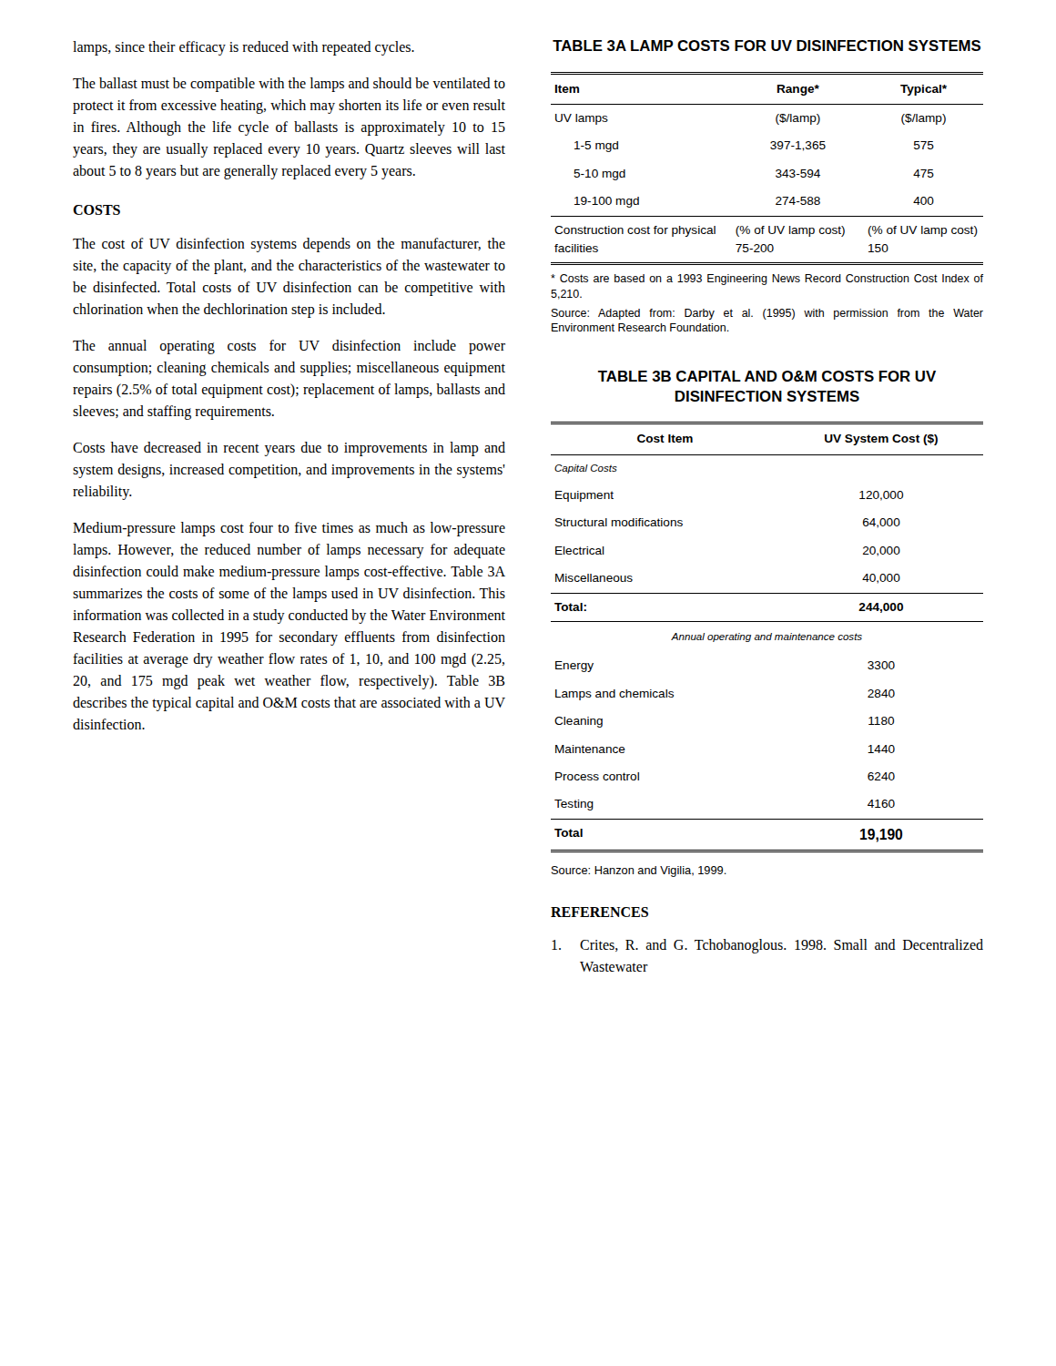lamps, since their efficacy is reduced with repeated cycles.
The ballast must be compatible with the lamps and should be ventilated to protect it from excessive heating, which may shorten its life or even result in fires. Although the life cycle of ballasts is approximately 10 to 15 years, they are usually replaced every 10 years. Quartz sleeves will last about 5 to 8 years but are generally replaced every 5 years.
COSTS
The cost of UV disinfection systems depends on the manufacturer, the site, the capacity of the plant, and the characteristics of the wastewater to be disinfected. Total costs of UV disinfection can be competitive with chlorination when the dechlorination step is included.
The annual operating costs for UV disinfection include power consumption; cleaning chemicals and supplies; miscellaneous equipment repairs (2.5% of total equipment cost); replacement of lamps, ballasts and sleeves; and staffing requirements.
Costs have decreased in recent years due to improvements in lamp and system designs, increased competition, and improvements in the systems' reliability.
Medium-pressure lamps cost four to five times as much as low-pressure lamps. However, the reduced number of lamps necessary for adequate disinfection could make medium-pressure lamps cost-effective. Table 3A summarizes the costs of some of the lamps used in UV disinfection. This information was collected in a study conducted by the Water Environment Research Federation in 1995 for secondary effluents from disinfection facilities at average dry weather flow rates of 1, 10, and 100 mgd (2.25, 20, and 175 mgd peak wet weather flow, respectively). Table 3B describes the typical capital and O&M costs that are associated with a UV disinfection.
TABLE 3A LAMP COSTS FOR UV DISINFECTION SYSTEMS
| Item | Range* | Typical* |
| --- | --- | --- |
| UV lamps | ($/lamp) | ($/lamp) |
| 1-5 mgd | 397-1,365 | 575 |
| 5-10 mgd | 343-594 | 475 |
| 19-100 mgd | 274-588 | 400 |
| Construction cost for physical facilities | (% of UV lamp cost) 75-200 | (% of UV lamp cost) 150 |
* Costs are based on a 1993 Engineering News Record Construction Cost Index of 5,210.
Source: Adapted from: Darby et al. (1995) with permission from the Water Environment Research Foundation.
TABLE 3B CAPITAL AND O&M COSTS FOR UV DISINFECTION SYSTEMS
| Cost Item | UV System Cost ($) |
| --- | --- |
| Capital Costs |
| Equipment | 120,000 |
| Structural modifications | 64,000 |
| Electrical | 20,000 |
| Miscellaneous | 40,000 |
| Total: | 244,000 |
| Annual operating and maintenance costs |
| Energy | 3300 |
| Lamps and chemicals | 2840 |
| Cleaning | 1180 |
| Maintenance | 1440 |
| Process control | 6240 |
| Testing | 4160 |
| Total | 19,190 |
Source: Hanzon and Vigilia, 1999.
REFERENCES
1. Crites, R. and G. Tchobanoglous. 1998. Small and Decentralized Wastewater